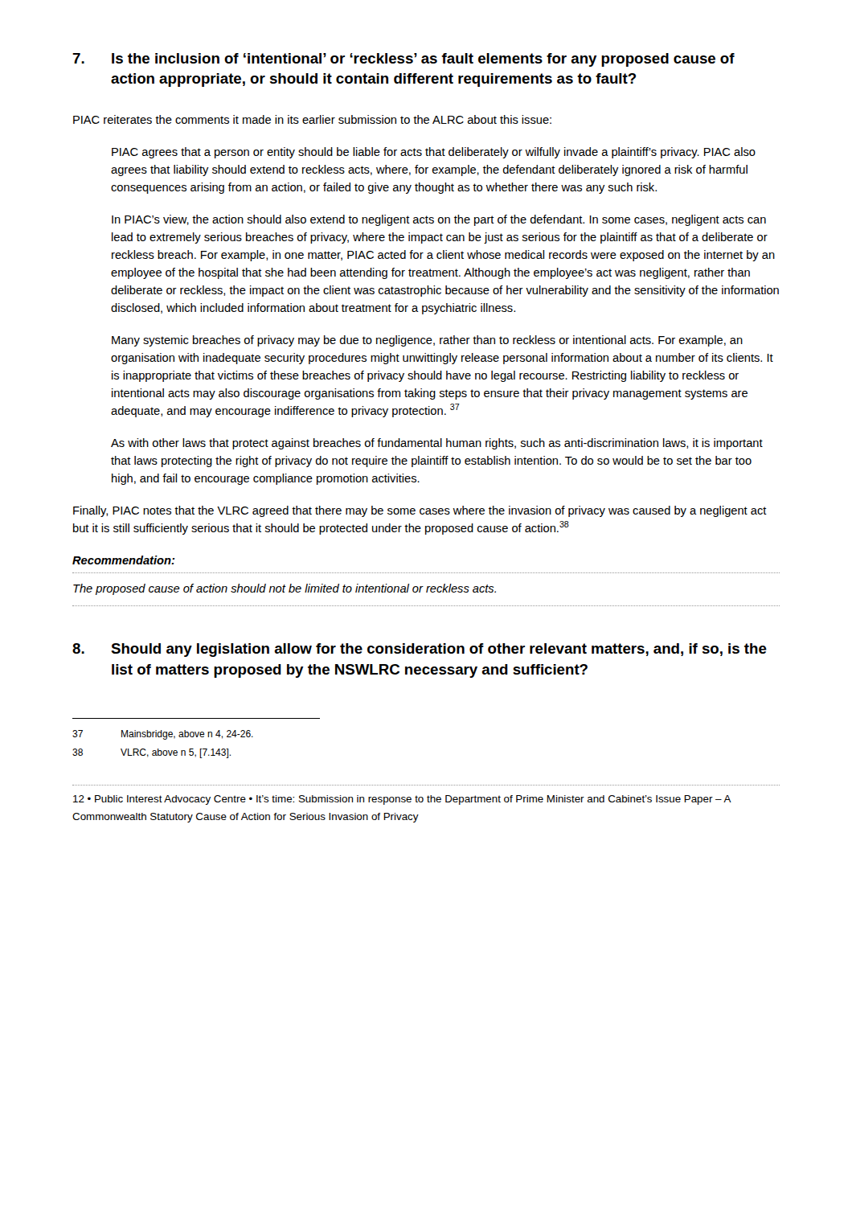7. Is the inclusion of ‘intentional’ or ‘reckless’ as fault elements for any proposed cause of action appropriate, or should it contain different requirements as to fault?
PIAC reiterates the comments it made in its earlier submission to the ALRC about this issue:
PIAC agrees that a person or entity should be liable for acts that deliberately or wilfully invade a plaintiff’s privacy. PIAC also agrees that liability should extend to reckless acts, where, for example, the defendant deliberately ignored a risk of harmful consequences arising from an action, or failed to give any thought as to whether there was any such risk.
In PIAC’s view, the action should also extend to negligent acts on the part of the defendant. In some cases, negligent acts can lead to extremely serious breaches of privacy, where the impact can be just as serious for the plaintiff as that of a deliberate or reckless breach. For example, in one matter, PIAC acted for a client whose medical records were exposed on the internet by an employee of the hospital that she had been attending for treatment. Although the employee’s act was negligent, rather than deliberate or reckless, the impact on the client was catastrophic because of her vulnerability and the sensitivity of the information disclosed, which included information about treatment for a psychiatric illness.
Many systemic breaches of privacy may be due to negligence, rather than to reckless or intentional acts. For example, an organisation with inadequate security procedures might unwittingly release personal information about a number of its clients. It is inappropriate that victims of these breaches of privacy should have no legal recourse. Restricting liability to reckless or intentional acts may also discourage organisations from taking steps to ensure that their privacy management systems are adequate, and may encourage indifference to privacy protection. 37
As with other laws that protect against breaches of fundamental human rights, such as anti-discrimination laws, it is important that laws protecting the right of privacy do not require the plaintiff to establish intention. To do so would be to set the bar too high, and fail to encourage compliance promotion activities.
Finally, PIAC notes that the VLRC agreed that there may be some cases where the invasion of privacy was caused by a negligent act but it is still sufficiently serious that it should be protected under the proposed cause of action.38
Recommendation:
The proposed cause of action should not be limited to intentional or reckless acts.
8. Should any legislation allow for the consideration of other relevant matters, and, if so, is the list of matters proposed by the NSWLRC necessary and sufficient?
37 Mainsbridge, above n 4, 24-26.
38 VLRC, above n 5, [7.143].
12 • Public Interest Advocacy Centre • It’s time: Submission in response to the Department of Prime Minister and Cabinet’s Issue Paper – A Commonwealth Statutory Cause of Action for Serious Invasion of Privacy